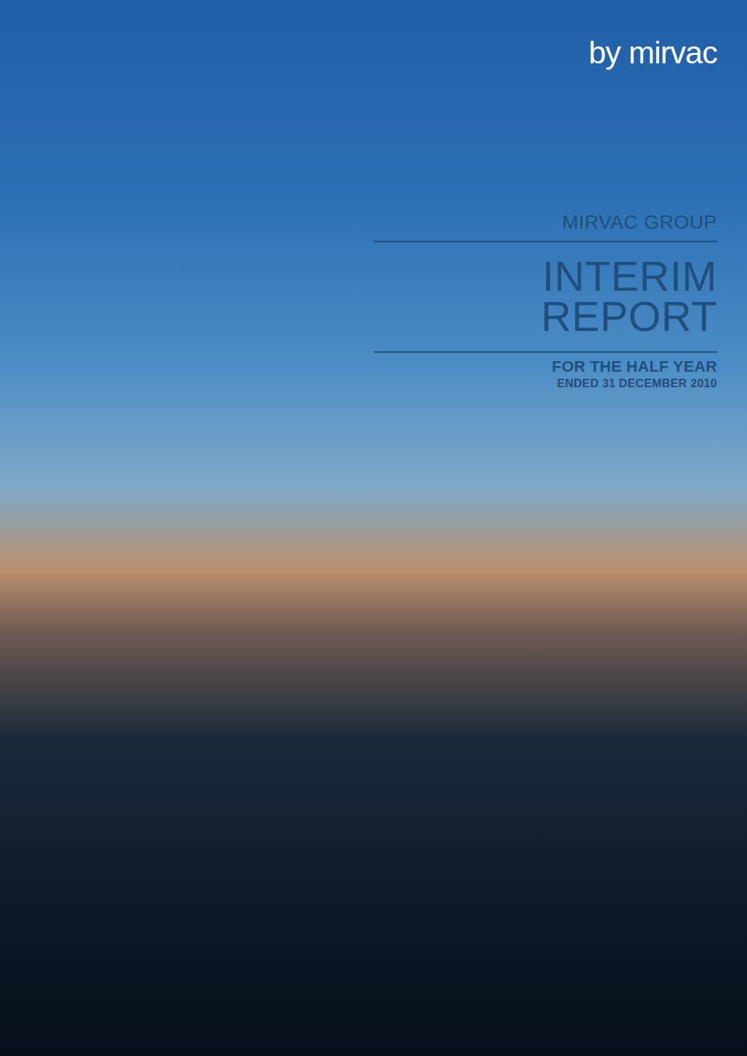by mirvac
MIRVAC GROUP
INTERIM REPORT
FOR THE HALF YEAR
ENDED 31 DECEMBER 2010
Cover page of the Mirvac Group Interim Report for the half year ended 31 December 2010.